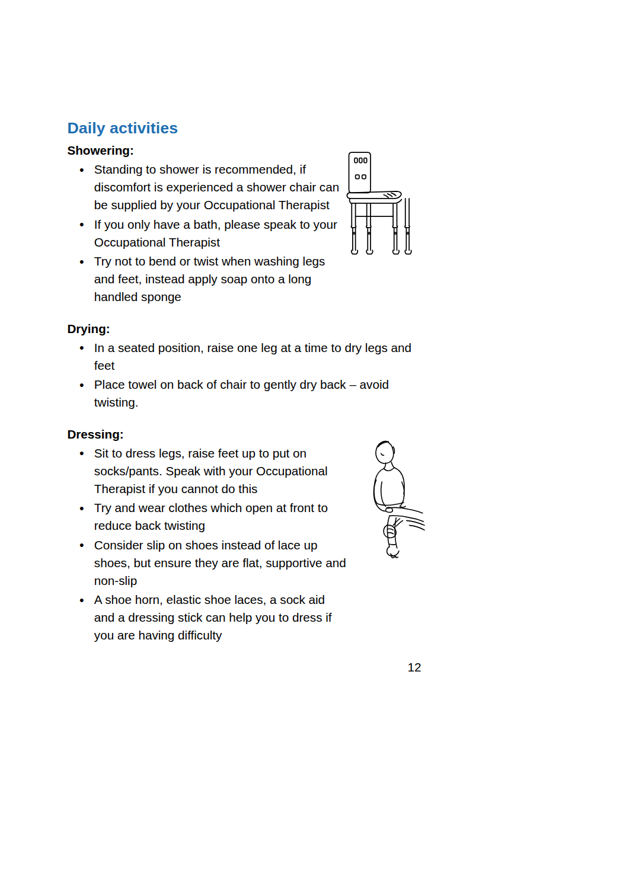Daily activities
Showering:
Standing to shower is recommended, if discomfort is experienced a shower chair can be supplied by your Occupational Therapist
If you only have a bath, please speak to your Occupational Therapist
Try not to bend or twist when washing legs and feet, instead apply soap onto a long handled sponge
Drying:
In a seated position, raise one leg at a time to dry legs and feet
Place towel on back of chair to gently dry back – avoid twisting.
Dressing:
Sit to dress legs, raise feet up to put on socks/pants. Speak with your Occupational Therapist if you cannot do this
Try and wear clothes which open at front to reduce back twisting
Consider slip on shoes instead of lace up shoes, but ensure they are flat, supportive and non-slip
A shoe horn, elastic shoe laces, a sock aid and a dressing stick can help you to dress if you are having difficulty
12